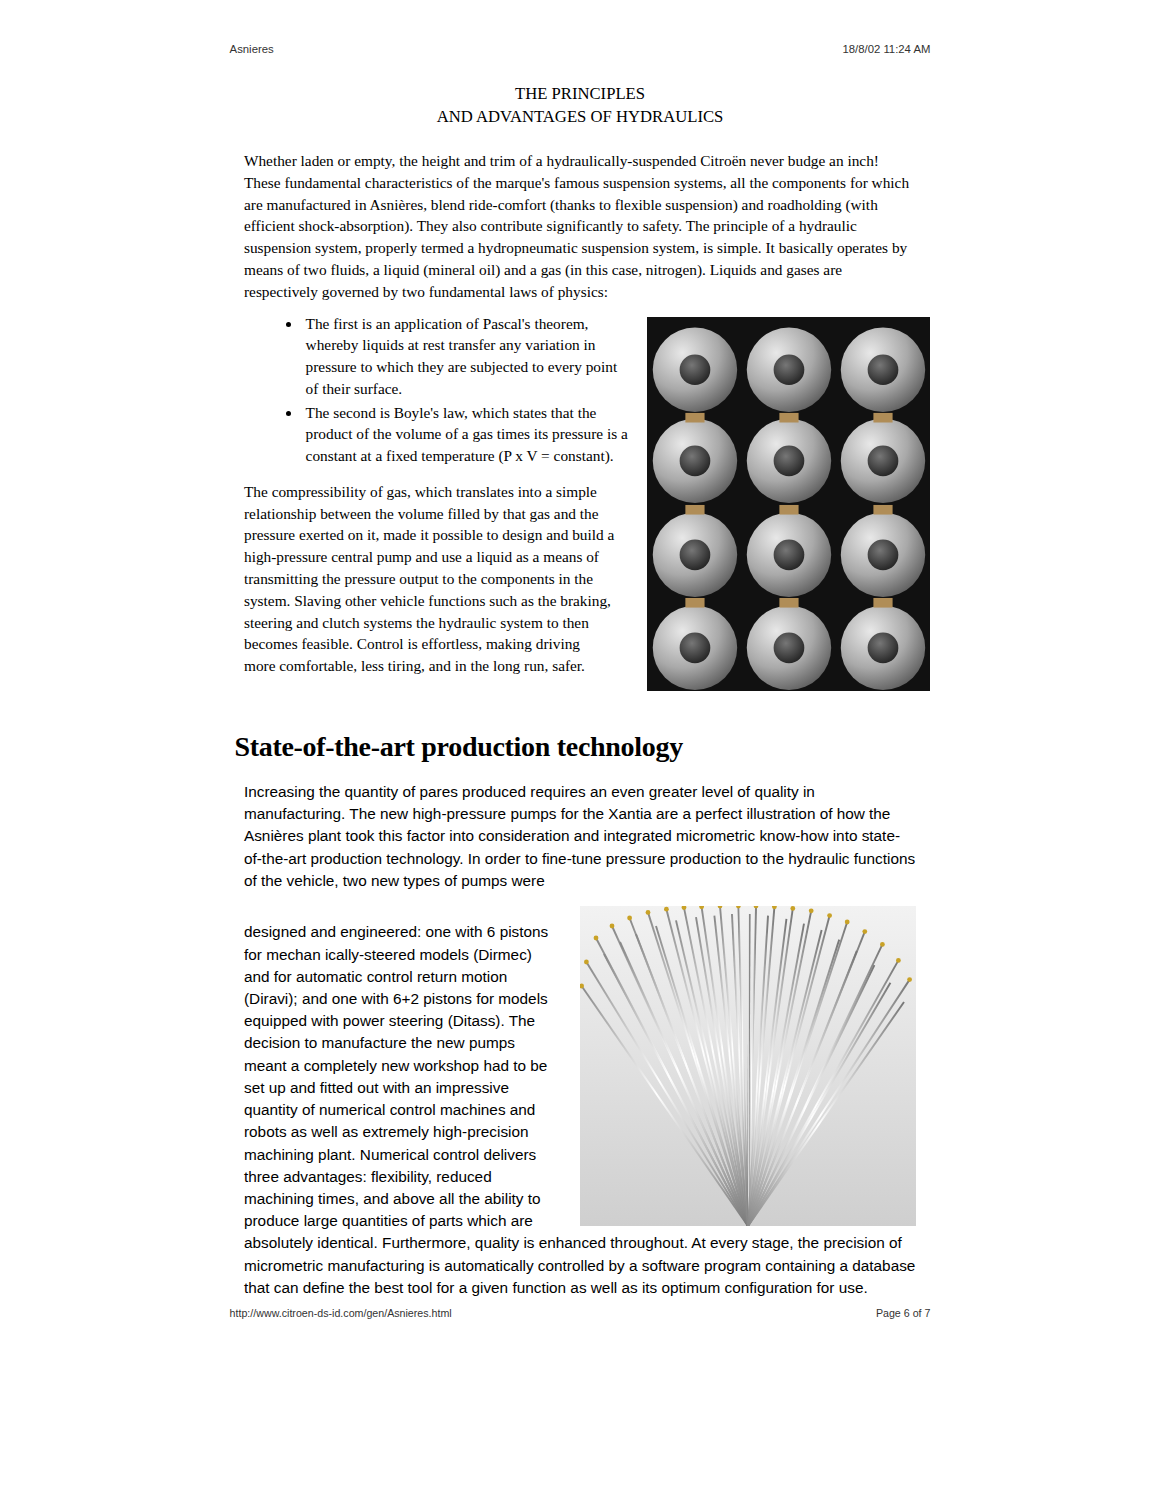Asnieres 18/8/02 11:24 AM
THE PRINCIPLES
AND ADVANTAGES OF HYDRAULICS
Whether laden or empty, the height and trim of a hydraulically-suspended Citroën never budge an inch! These fundamental characteristics of the marque's famous suspension systems, all the components for which are manufactured in Asnières, blend ride-comfort (thanks to flexible suspension) and roadholding (with efficient shock-absorption). They also contribute significantly to safety. The principle of a hydraulic suspension system, properly termed a hydropneumatic suspension system, is simple. It basically operates by means of two fluids, a liquid (mineral oil) and a gas (in this case, nitrogen). Liquids and gases are respectively governed by two fundamental laws of physics:
The first is an application of Pascal's theorem, whereby liquids at rest transfer any variation in pressure to which they are subjected to every point of their surface.
The second is Boyle's law, which states that the product of the volume of a gas times its pressure is a constant at a fixed temperature (P x V = constant).
The compressibility of gas, which translates into a simple relationship between the volume filled by that gas and the pressure exerted on it, made it possible to design and build a high-pressure central pump and use a liquid as a means of transmitting the pressure output to the components in the system. Slaving other vehicle functions such as the braking, steering and clutch systems the hydraulic system to then becomes feasible. Control is effortless, making driving more comfortable, less tiring, and in the long run, safer.
State-of-the-art production technology
Increasing the quantity of pares produced requires an even greater level of quality in manufacturing. The new high-pressure pumps for the Xantia are a perfect illustration of how the Asnières plant took this factor into consideration and integrated micrometric know-how into state-of-the-art production technology. In order to fine-tune pressure production to the hydraulic functions of the vehicle, two new types of pumps were
designed and engineered: one with 6 pistons for mechan ically-steered models (Dirmec) and for automatic control return motion (Diravi); and one with 6+2 pistons for models equipped with power steering (Ditass). The decision to manufacture the new pumps meant a completely new workshop had to be set up and fitted out with an impressive quantity of numerical control machines and robots as well as extremely high-precision machining plant. Numerical control delivers three advantages: flexibility, reduced machining times, and above all the ability to produce large quantities of parts which are absolutely identical. Furthermore, quality is enhanced throughout. At every stage, the precision of micrometric manufacturing is automatically controlled by a software program containing a database that can define the best tool for a given function as well as its optimum configuration for use.
http://www.citroen-ds-id.com/gen/Asnieres.html Page 6 of 7